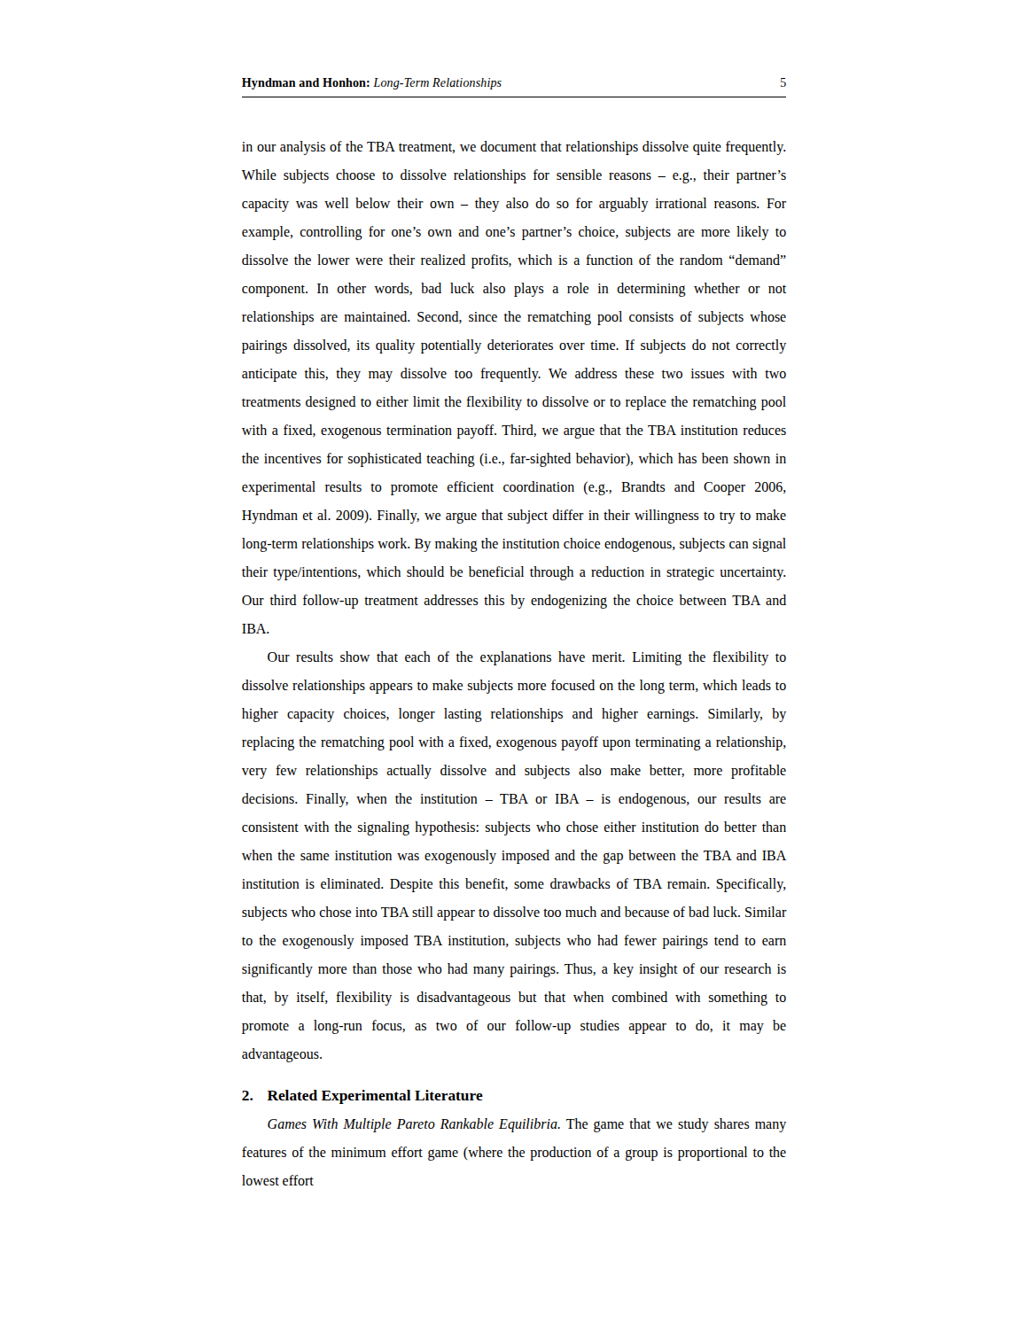Hyndman and Honhon: Long-Term Relationships
5
in our analysis of the TBA treatment, we document that relationships dissolve quite frequently. While subjects choose to dissolve relationships for sensible reasons – e.g., their partner’s capacity was well below their own – they also do so for arguably irrational reasons. For example, controlling for one’s own and one’s partner’s choice, subjects are more likely to dissolve the lower were their realized profits, which is a function of the random “demand” component. In other words, bad luck also plays a role in determining whether or not relationships are maintained. Second, since the rematching pool consists of subjects whose pairings dissolved, its quality potentially deteriorates over time. If subjects do not correctly anticipate this, they may dissolve too frequently. We address these two issues with two treatments designed to either limit the flexibility to dissolve or to replace the rematching pool with a fixed, exogenous termination payoff. Third, we argue that the TBA institution reduces the incentives for sophisticated teaching (i.e., far-sighted behavior), which has been shown in experimental results to promote efficient coordination (e.g., Brandts and Cooper 2006, Hyndman et al. 2009). Finally, we argue that subject differ in their willingness to try to make long-term relationships work. By making the institution choice endogenous, subjects can signal their type/intentions, which should be beneficial through a reduction in strategic uncertainty. Our third follow-up treatment addresses this by endogenizing the choice between TBA and IBA.
Our results show that each of the explanations have merit. Limiting the flexibility to dissolve relationships appears to make subjects more focused on the long term, which leads to higher capacity choices, longer lasting relationships and higher earnings. Similarly, by replacing the rematching pool with a fixed, exogenous payoff upon terminating a relationship, very few relationships actually dissolve and subjects also make better, more profitable decisions. Finally, when the institution – TBA or IBA – is endogenous, our results are consistent with the signaling hypothesis: subjects who chose either institution do better than when the same institution was exogenously imposed and the gap between the TBA and IBA institution is eliminated. Despite this benefit, some drawbacks of TBA remain. Specifically, subjects who chose into TBA still appear to dissolve too much and because of bad luck. Similar to the exogenously imposed TBA institution, subjects who had fewer pairings tend to earn significantly more than those who had many pairings. Thus, a key insight of our research is that, by itself, flexibility is disadvantageous but that when combined with something to promote a long-run focus, as two of our follow-up studies appear to do, it may be advantageous.
2. Related Experimental Literature
Games With Multiple Pareto Rankable Equilibria. The game that we study shares many features of the minimum effort game (where the production of a group is proportional to the lowest effort